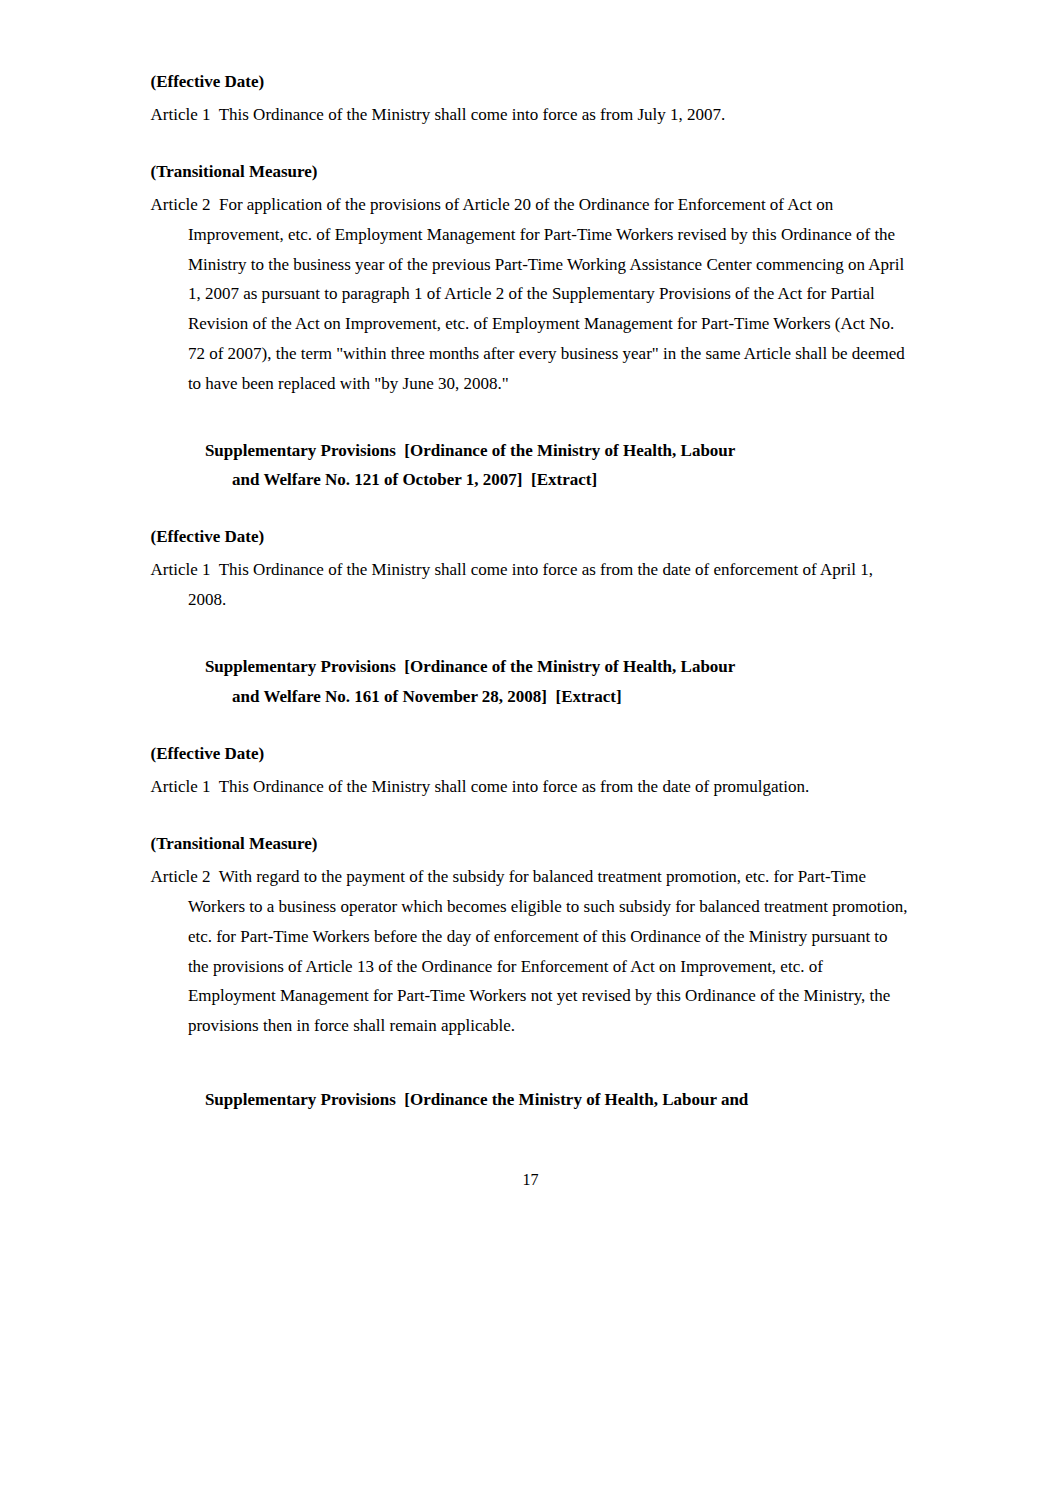(Effective Date)
Article 1 This Ordinance of the Ministry shall come into force as from July 1, 2007.
(Transitional Measure)
Article 2 For application of the provisions of Article 20 of the Ordinance for Enforcement of Act on Improvement, etc. of Employment Management for Part-Time Workers revised by this Ordinance of the Ministry to the business year of the previous Part-Time Working Assistance Center commencing on April 1, 2007 as pursuant to paragraph 1 of Article 2 of the Supplementary Provisions of the Act for Partial Revision of the Act on Improvement, etc. of Employment Management for Part-Time Workers (Act No. 72 of 2007), the term "within three months after every business year" in the same Article shall be deemed to have been replaced with "by June 30, 2008."
Supplementary Provisions [Ordinance of the Ministry of Health, Labourand Welfare No. 121 of October 1, 2007] [Extract]
(Effective Date)
Article 1 This Ordinance of the Ministry shall come into force as from the date of enforcement of April 1, 2008.
Supplementary Provisions [Ordinance of the Ministry of Health, Labourand Welfare No. 161 of November 28, 2008] [Extract]
(Effective Date)
Article 1 This Ordinance of the Ministry shall come into force as from the date of promulgation.
(Transitional Measure)
Article 2 With regard to the payment of the subsidy for balanced treatment promotion, etc. for Part-Time Workers to a business operator which becomes eligible to such subsidy for balanced treatment promotion, etc. for Part-Time Workers before the day of enforcement of this Ordinance of the Ministry pursuant to the provisions of Article 13 of the Ordinance for Enforcement of Act on Improvement, etc. of Employment Management for Part-Time Workers not yet revised by this Ordinance of the Ministry, the provisions then in force shall remain applicable.
Supplementary Provisions [Ordinance the Ministry of Health, Labour and
17